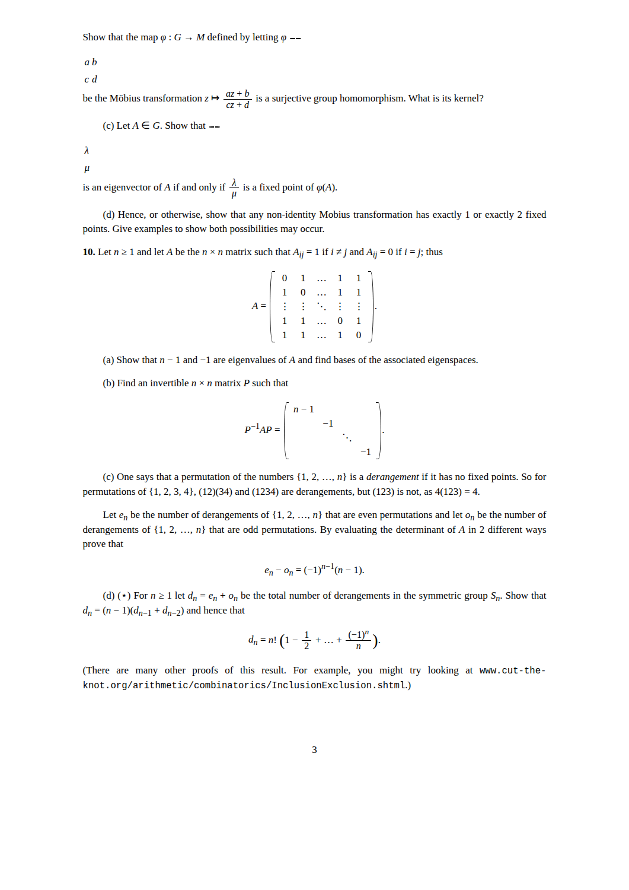Show that the map φ : G → M defined by letting φ
| a | b |
| c | d |
be the Möbius transformation z ↦ az + b cz + d is a surjective group homomorphism. What is its kernel?
(c) Let A ∈ G. Show that
| λ |
| μ |
is an eigenvector of A if and only if λμ is a fixed point of φ(A).
(d) Hence, or otherwise, show that any non-identity Mobius transformation has exactly 1 or exactly 2 fixed points. Give examples to show both possibilities may occur.
10. Let n ≥ 1 and let A be the n × n matrix such that Aij = 1 if i ≠ j and Aij = 0 if i = j; thus
A =
| 0 | 1 | … | 1 | 1 |
| 1 | 0 | … | 1 | 1 |
| ⋮ | ⋮ | ⋱ | ⋮ | ⋮ |
| 1 | 1 | … | 0 | 1 |
| 1 | 1 | … | 1 | 0 |
.
(a) Show that n − 1 and −1 are eigenvalues of A and find bases of the associated eigenspaces.
(b) Find an invertible n × n matrix P such that
P−1AP =
| n − 1 | | | |
| | −1 | | |
| | | ⋱ | |
| | | | −1 |
.
(c) One says that a permutation of the numbers {1, 2, …, n} is a derangement if it has no fixed points. So for permutations of {1, 2, 3, 4}, (12)(34) and (1234) are derangements, but (123) is not, as 4(123) = 4.
Let en be the number of derangements of {1, 2, …, n} that are even permutations and let on be the number of derangements of {1, 2, …, n} that are odd permutations. By evaluating the determinant of A in 2 different ways prove that
en − on = (−1)n−1(n − 1).
(d) (⋆) For n ≥ 1 let dn = en + on be the total number of derangements in the symmetric group Sn. Show that dn = (n − 1)(dn−1 + dn−2) and hence that
dn = n! (1 − 12 + … + (−1)n n).
(There are many other proofs of this result. For example, you might try looking at www.cut-the-knot.org/arithmetic/combinatorics/InclusionExclusion.shtml.)
3